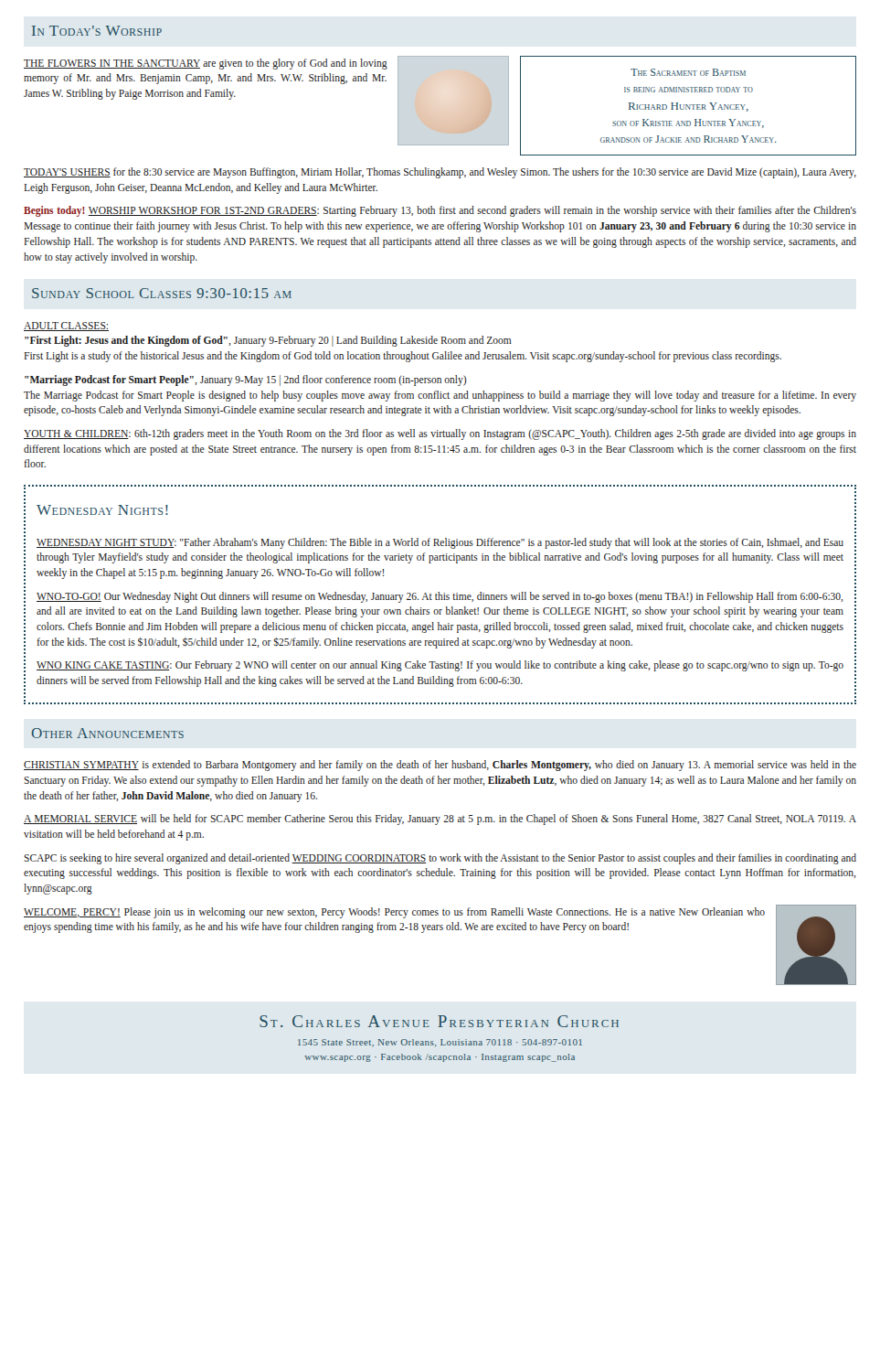In Today's Worship
THE FLOWERS IN THE SANCTUARY are given to the glory of God and in loving memory of Mr. and Mrs. Benjamin Camp, Mr. and Mrs. W.W. Stribling, and Mr. James W. Stribling by Paige Morrison and Family.
The Sacrament of Baptism
is being administered today to
Richard Hunter Yancey,
son of Kristie and Hunter Yancey,
grandson of Jackie and Richard Yancey.
TODAY'S USHERS for the 8:30 service are Mayson Buffington, Miriam Hollar, Thomas Schulingkamp, and Wesley Simon. The ushers for the 10:30 service are David Mize (captain), Laura Avery, Leigh Ferguson, John Geiser, Deanna McLendon, and Kelley and Laura McWhirter.
Begins today! WORSHIP WORKSHOP FOR 1ST-2ND GRADERS: Starting February 13, both first and second graders will remain in the worship service with their families after the Children's Message to continue their faith journey with Jesus Christ. To help with this new experience, we are offering Worship Workshop 101 on January 23, 30 and February 6 during the 10:30 service in Fellowship Hall. The workshop is for students AND PARENTS. We request that all participants attend all three classes as we will be going through aspects of the worship service, sacraments, and how to stay actively involved in worship.
Sunday School Classes 9:30-10:15 am
ADULT CLASSES:
"First Light: Jesus and the Kingdom of God", January 9-February 20 | Land Building Lakeside Room and Zoom
First Light is a study of the historical Jesus and the Kingdom of God told on location throughout Galilee and Jerusalem. Visit scapc.org/sunday-school for previous class recordings.
"Marriage Podcast for Smart People", January 9-May 15 | 2nd floor conference room (in-person only)
The Marriage Podcast for Smart People is designed to help busy couples move away from conflict and unhappiness to build a marriage they will love today and treasure for a lifetime. In every episode, co-hosts Caleb and Verlynda Simonyi-Gindele examine secular research and integrate it with a Christian worldview. Visit scapc.org/sunday-school for links to weekly episodes.
YOUTH & CHILDREN: 6th-12th graders meet in the Youth Room on the 3rd floor as well as virtually on Instagram (@SCAPC_Youth). Children ages 2-5th grade are divided into age groups in different locations which are posted at the State Street entrance. The nursery is open from 8:15-11:45 a.m. for children ages 0-3 in the Bear Classroom which is the corner classroom on the first floor.
Wednesday Nights!
WEDNESDAY NIGHT STUDY: "Father Abraham's Many Children: The Bible in a World of Religious Difference" is a pastor-led study that will look at the stories of Cain, Ishmael, and Esau through Tyler Mayfield's study and consider the theological implications for the variety of participants in the biblical narrative and God's loving purposes for all humanity. Class will meet weekly in the Chapel at 5:15 p.m. beginning January 26. WNO-To-Go will follow!
WNO-TO-GO! Our Wednesday Night Out dinners will resume on Wednesday, January 26. At this time, dinners will be served in to-go boxes (menu TBA!) in Fellowship Hall from 6:00-6:30, and all are invited to eat on the Land Building lawn together. Please bring your own chairs or blanket! Our theme is COLLEGE NIGHT, so show your school spirit by wearing your team colors. Chefs Bonnie and Jim Hobden will prepare a delicious menu of chicken piccata, angel hair pasta, grilled broccoli, tossed green salad, mixed fruit, chocolate cake, and chicken nuggets for the kids. The cost is $10/adult, $5/child under 12, or $25/family. Online reservations are required at scapc.org/wno by Wednesday at noon.
WNO KING CAKE TASTING: Our February 2 WNO will center on our annual King Cake Tasting! If you would like to contribute a king cake, please go to scapc.org/wno to sign up. To-go dinners will be served from Fellowship Hall and the king cakes will be served at the Land Building from 6:00-6:30.
Other Announcements
CHRISTIAN SYMPATHY is extended to Barbara Montgomery and her family on the death of her husband, Charles Montgomery, who died on January 13. A memorial service was held in the Sanctuary on Friday. We also extend our sympathy to Ellen Hardin and her family on the death of her mother, Elizabeth Lutz, who died on January 14; as well as to Laura Malone and her family on the death of her father, John David Malone, who died on January 16.
A MEMORIAL SERVICE will be held for SCAPC member Catherine Serou this Friday, January 28 at 5 p.m. in the Chapel of Shoen & Sons Funeral Home, 3827 Canal Street, NOLA 70119. A visitation will be held beforehand at 4 p.m.
SCAPC is seeking to hire several organized and detail-oriented WEDDING COORDINATORS to work with the Assistant to the Senior Pastor to assist couples and their families in coordinating and executing successful weddings. This position is flexible to work with each coordinator's schedule. Training for this position will be provided. Please contact Lynn Hoffman for information, lynn@scapc.org
WELCOME, PERCY! Please join us in welcoming our new sexton, Percy Woods! Percy comes to us from Ramelli Waste Connections. He is a native New Orleanian who enjoys spending time with his family, as he and his wife have four children ranging from 2-18 years old. We are excited to have Percy on board!
St. Charles Avenue Presbyterian Church
1545 State Street, New Orleans, Louisiana 70118 · 504-897-0101
www.scapc.org · Facebook /scapcnola · Instagram scapc_nola